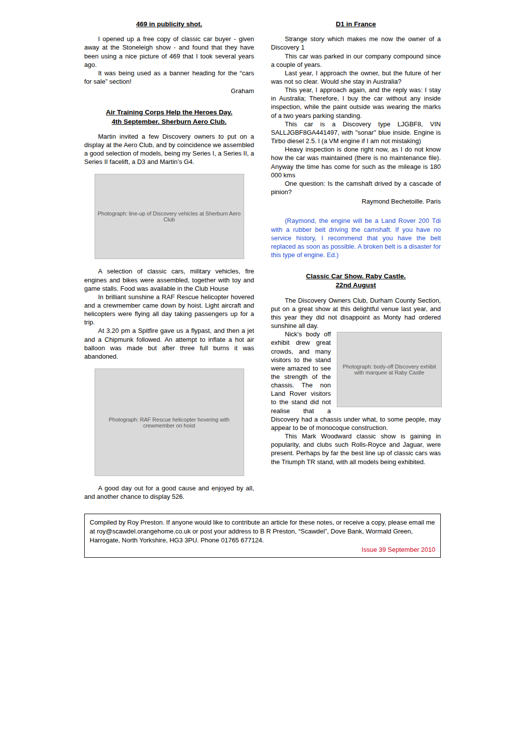469 in publicity shot.
I opened up a free copy of classic car buyer - given away at the Stoneleigh show - and found that they have been using a nice picture of 469 that I took several years ago.
It was being used as a banner heading for the “cars for sale” section!
Graham
Air Training Corps Help the Heroes Day.
4th September. Sherburn Aero Club.
Martin invited a few Discovery owners to put on a display at the Aero Club, and by coincidence we assembled a good selection of models, being my Series I, a Series II, a Series II facelift, a D3 and Martin’s G4.
Photograph: line-up of Discovery vehicles at Sherburn Aero Club
A selection of classic cars, military vehicles, fire engines and bikes were assembled, together with toy and game stalls. Food was available in the Club House
In brilliant sunshine a RAF Rescue helicopter hovered and a crewmember came down by hoist. Light aircraft and helicopters were flying all day taking passengers up for a trip.
At 3.20 pm a Spitfire gave us a flypast, and then a jet and a Chipmunk followed. An attempt to inflate a hot air balloon was made but after three full burns it was abandoned.
Photograph: RAF Rescue helicopter hovering with crewmember on hoist
A good day out for a good cause and enjoyed by all, and another chance to display 526.
D1 in France
Strange story which makes me now the owner of a Discovery 1
This car was parked in our company compound since a couple of years.
Last year, I approach the owner, but the future of her was not so clear. Would she stay in Australia?
This year, I approach again, and the reply was: I stay in Australia; Therefore, I buy the car without any inside inspection, while the paint outside was wearing the marks of a two years parking standing.
This car is a Discovery type LJGBF8, VIN SALLJGBF8GA441497, with "sonar" blue inside. Engine is Tirbo diesel 2.5. l (a VM engine if I am not mistaking)
Heavy inspection is done right now, as I do not know how the car was maintained (there is no maintenance file). Anyway the time has come for such as the mileage is 180 000 kms
One question: Is the camshaft drived by a cascade of pinion?
Raymond Bechetoille. Paris
(Raymond, the engine will be a Land Rover 200 Tdi with a rubber belt driving the camshaft. If you have no service history, I recommend that you have the belt replaced as soon as possible. A broken belt is a disaster for this type of engine. Ed.)
Classic Car Show. Raby Castle.
22nd August
The Discovery Owners Club, Durham County Section, put on a great show at this delightful venue last year, and this year they did not disappoint as Monty had ordered sunshine all day.
Photograph: body-off Discovery exhibit with marquee at Raby Castle
Nick’s body off exhibit drew great crowds, and many visitors to the stand were amazed to see the strength of the chassis. The non Land Rover visitors to the stand did not realise that a Discovery had a chassis under what, to some people, may appear to be of monocoque construction.
This Mark Woodward classic show is gaining in popularity, and clubs such Rolls-Royce and Jaguar, were present. Perhaps by far the best line up of classic cars was the Triumph TR stand, with all models being exhibited.
Compiled by Roy Preston. If anyone would like to contribute an article for these notes, or receive a copy, please email me at roy@scawdel.orangehome.co.uk or post your address to B R Preston, “Scawdel”, Dove Bank, Wormald Green, Harrogate, North Yorkshire, HG3 3PU. Phone 01765 677124.
Issue 39 September 2010